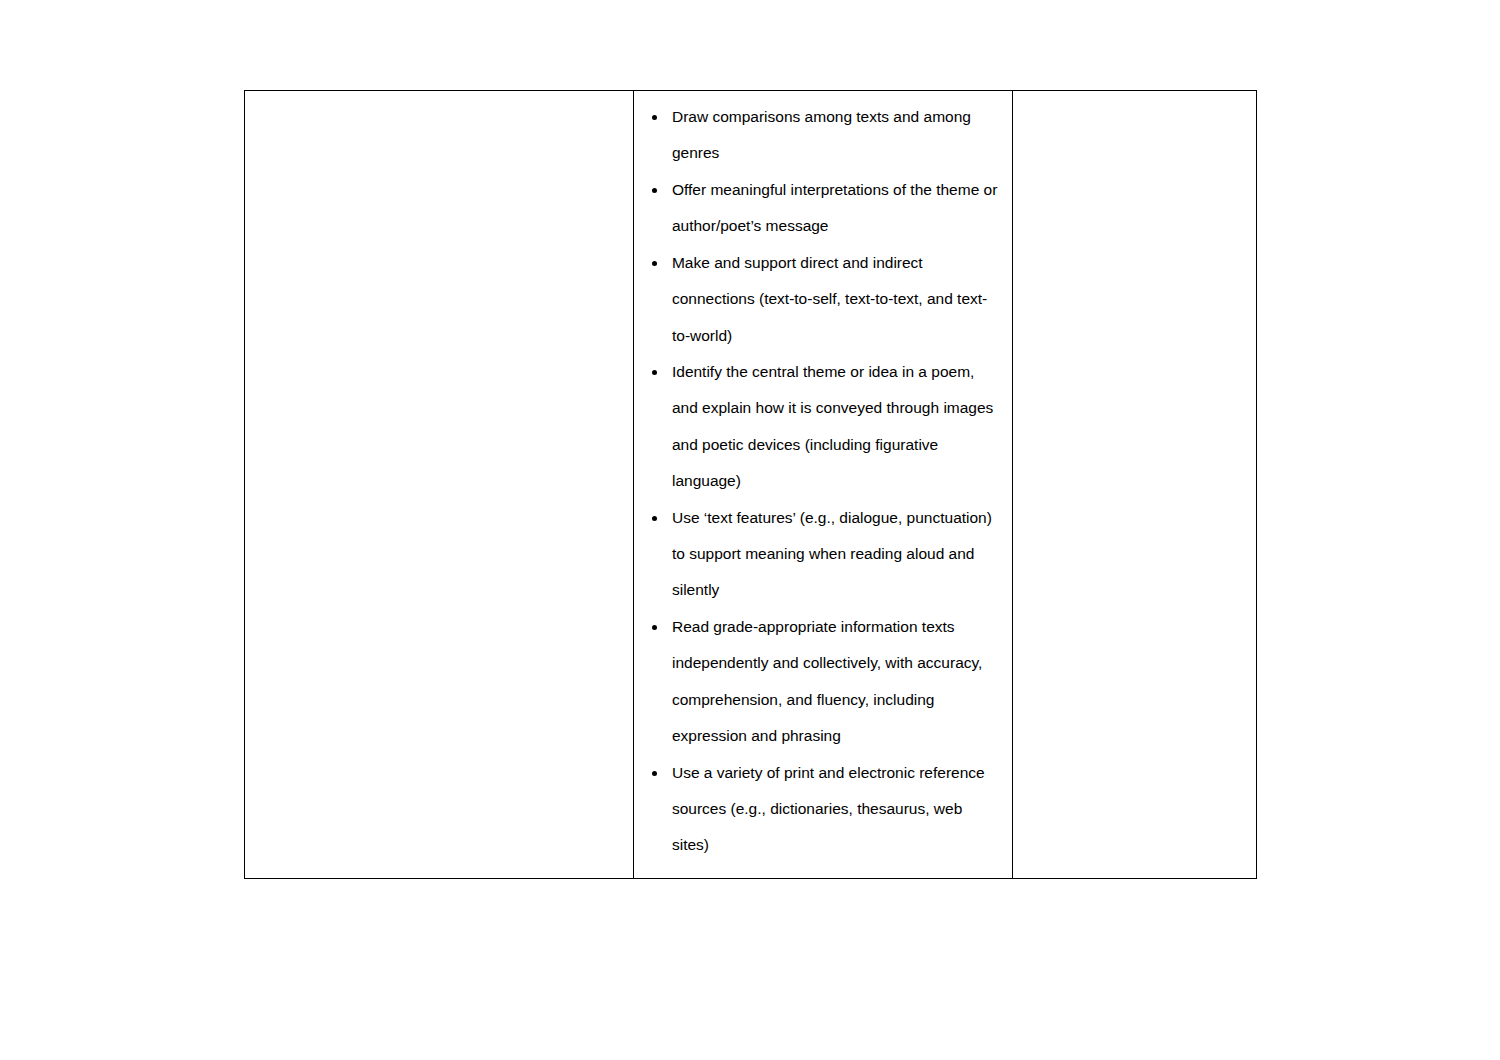| | Draw comparisons among texts and among genres Offer meaningful interpretations of the theme or author/poet’s message Make and support direct and indirect connections (text-to-self, text-to-text, and text-to-world) Identify the central theme or idea in a poem, and explain how it is conveyed through images and poetic devices (including figurative language) Use ‘text features’ (e.g., dialogue, punctuation) to support meaning when reading aloud and silently Read grade-appropriate information texts independently and collectively, with accuracy, comprehension, and fluency, including expression and phrasing Use a variety of print and electronic reference sources (e.g., dictionaries, thesaurus, web sites) | |